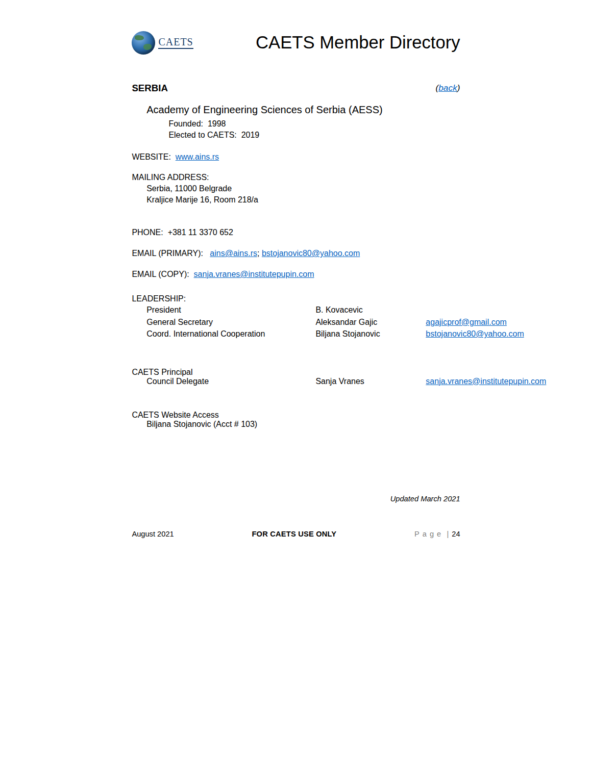CAETS
CAETS Member Directory
SERBIA
(back)
Academy of Engineering Sciences of Serbia (AESS)
Founded: 1998
Elected to CAETS: 2019
WEBSITE: www.ains.rs
MAILING ADDRESS:
Serbia, 11000 Belgrade
Kraljice Marije 16, Room 218/a
PHONE: +381 11 3370 652
EMAIL (Primary): ains@ains.rs; bstojanovic80@yahoo.com
EMAIL (Copy): sanja.vranes@institutepupin.com
LEADERSHIP:
| President | B. Kovacevic | |
| General Secretary | Aleksandar Gajic | agajicprof@gmail.com |
| Coord. International Cooperation | Biljana Stojanovic | bstojanovic80@yahoo.com |
CAETS Principal
Council Delegate
Sanja Vranes
sanja.vranes@institutepupin.com
CAETS Website Access
Biljana Stojanovic (Acct # 103)
Updated March 2021
August 2021
FOR CAETS USE ONLY
P a g e | 24